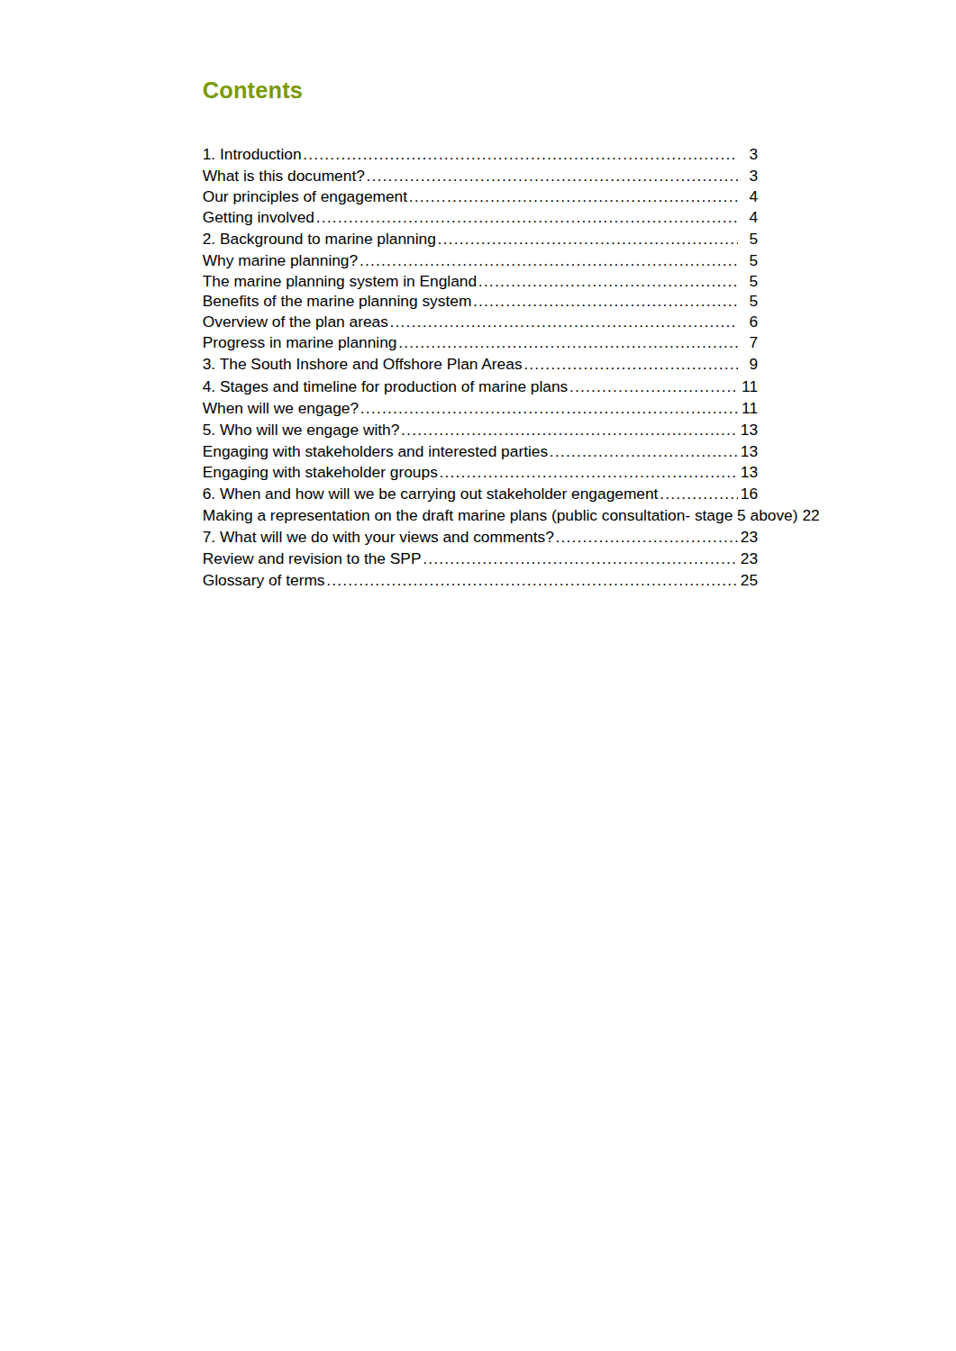Contents
1. Introduction .................................................................................................................. 3
What is this document? .............................................................................................................. 3
Our principles of engagement ................................................................................................... 4
Getting involved ....................................................................................................................... 4
2. Background to marine planning ............................................................................................... 5
Why marine planning? ............................................................................................................... 5
The marine planning system in England ..................................................................................... 5
Benefits of the marine planning system ....................................................................................... 5
Overview of the plan areas ......................................................................................................... 6
Progress in marine planning ....................................................................................................... 7
3. The South Inshore and Offshore Plan Areas ............................................................................. 9
4. Stages and timeline for production of marine plans ................................................................... 11
When will we engage? .............................................................................................................. 11
5. Who will we engage with? ....................................................................................................... 13
Engaging with stakeholders and interested parties ................................................................... 13
Engaging with stakeholder groups ............................................................................................ 13
6. When and how will we be carrying out stakeholder engagement .............................................. 16
Making a representation on the draft marine plans (public consultation- stage 5 above) ........... 22
7. What will we do with your views and comments? ..................................................................... 23
Review and revision to the SPP ............................................................................................... 23
Glossary of terms ....................................................................................................................... 25